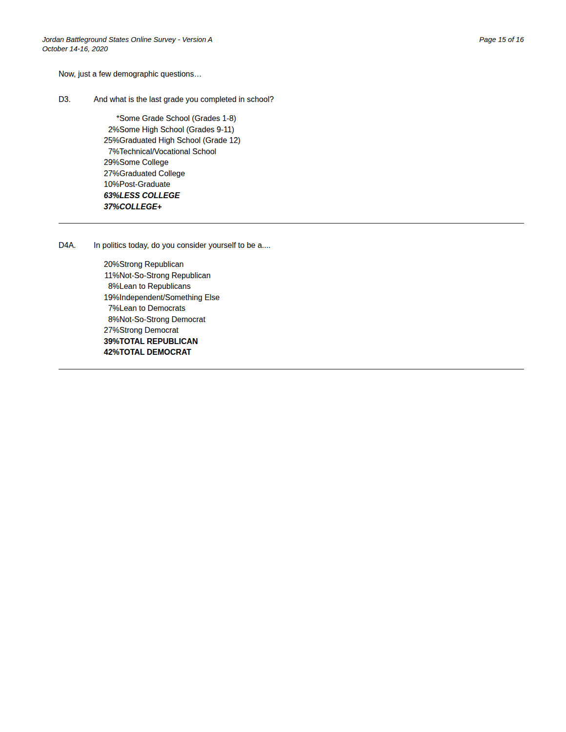Jordan Battleground States Online Survey - Version A
October 14-16, 2020
Page 15 of 16
Now, just a few demographic questions…
D3.
And what is the last grade you completed in school?
| * | Some Grade School (Grades 1-8) |
| 2% | Some High School (Grades 9-11) |
| 25% | Graduated High School (Grade 12) |
| 7% | Technical/Vocational School |
| 29% | Some College |
| 27% | Graduated College |
| 10% | Post-Graduate |
| 63% | LESS COLLEGE |
| 37% | COLLEGE+ |
D4A.
In politics today, do you consider yourself to be a....
| 20% | Strong Republican |
| 11% | Not-So-Strong Republican |
| 8% | Lean to Republicans |
| 19% | Independent/Something Else |
| 7% | Lean to Democrats |
| 8% | Not-So-Strong Democrat |
| 27% | Strong Democrat |
| 39% | TOTAL REPUBLICAN |
| 42% | TOTAL DEMOCRAT |